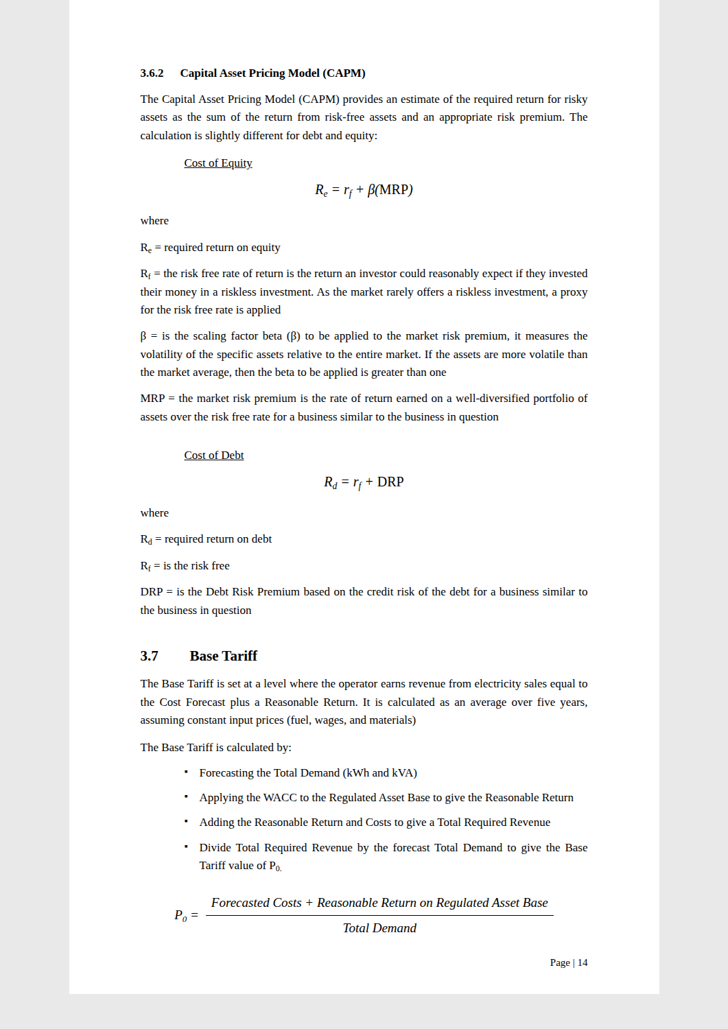3.6.2 Capital Asset Pricing Model (CAPM)
The Capital Asset Pricing Model (CAPM) provides an estimate of the required return for risky assets as the sum of the return from risk-free assets and an appropriate risk premium. The calculation is slightly different for debt and equity:
Cost of Equity
Re = rf + β(MRP)
where
Re = required return on equity
Rf = the risk free rate of return is the return an investor could reasonably expect if they invested their money in a riskless investment. As the market rarely offers a riskless investment, a proxy for the risk free rate is applied
β = is the scaling factor beta (β) to be applied to the market risk premium, it measures the volatility of the specific assets relative to the entire market. If the assets are more volatile than the market average, then the beta to be applied is greater than one
MRP = the market risk premium is the rate of return earned on a well-diversified portfolio of assets over the risk free rate for a business similar to the business in question
Cost of Debt
Rd = rf + DRP
where
Rd = required return on debt
Rf = is the risk free
DRP = is the Debt Risk Premium based on the credit risk of the debt for a business similar to the business in question
3.7 Base Tariff
The Base Tariff is set at a level where the operator earns revenue from electricity sales equal to the Cost Forecast plus a Reasonable Return. It is calculated as an average over five years, assuming constant input prices (fuel, wages, and materials)
The Base Tariff is calculated by:
Forecasting the Total Demand (kWh and kVA)
Applying the WACC to the Regulated Asset Base to give the Reasonable Return
Adding the Reasonable Return and Costs to give a Total Required Revenue
Divide Total Required Revenue by the forecast Total Demand to give the Base Tariff value of P0.
P0 = Forecasted Costs + Reasonable Return on Regulated Asset Base Total Demand
Page | 14